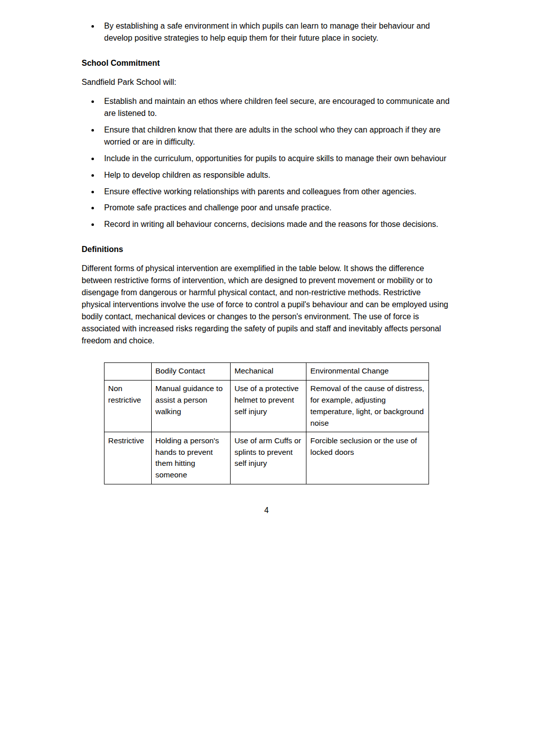By establishing a safe environment in which pupils can learn to manage their behaviour and develop positive strategies to help equip them for their future place in society.
School Commitment
Sandfield Park School will:
Establish and maintain an ethos where children feel secure, are encouraged to communicate and are listened to.
Ensure that children know that there are adults in the school who they can approach if they are worried or are in difficulty.
Include in the curriculum, opportunities for pupils to acquire skills to manage their own behaviour
Help to develop children as responsible adults.
Ensure effective working relationships with parents and colleagues from other agencies.
Promote safe practices and challenge poor and unsafe practice.
Record in writing all behaviour concerns, decisions made and the reasons for those decisions.
Definitions
Different forms of physical intervention are exemplified in the table below. It shows the difference between restrictive forms of intervention, which are designed to prevent movement or mobility or to disengage from dangerous or harmful physical contact, and non-restrictive methods. Restrictive physical interventions involve the use of force to control a pupil's behaviour and can be employed using bodily contact, mechanical devices or changes to the person's environment. The use of force is associated with increased risks regarding the safety of pupils and staff and inevitably affects personal freedom and choice.
| | Bodily Contact | Mechanical | Environmental Change |
| --- | --- | --- | --- |
| Non restrictive | Manual guidance to assist a person walking | Use of a protective helmet to prevent self injury | Removal of the cause of distress, for example, adjusting temperature, light, or background noise |
| Restrictive | Holding a person's hands to prevent them hitting someone | Use of arm Cuffs or splints to prevent self injury | Forcible seclusion or the use of locked doors |
4